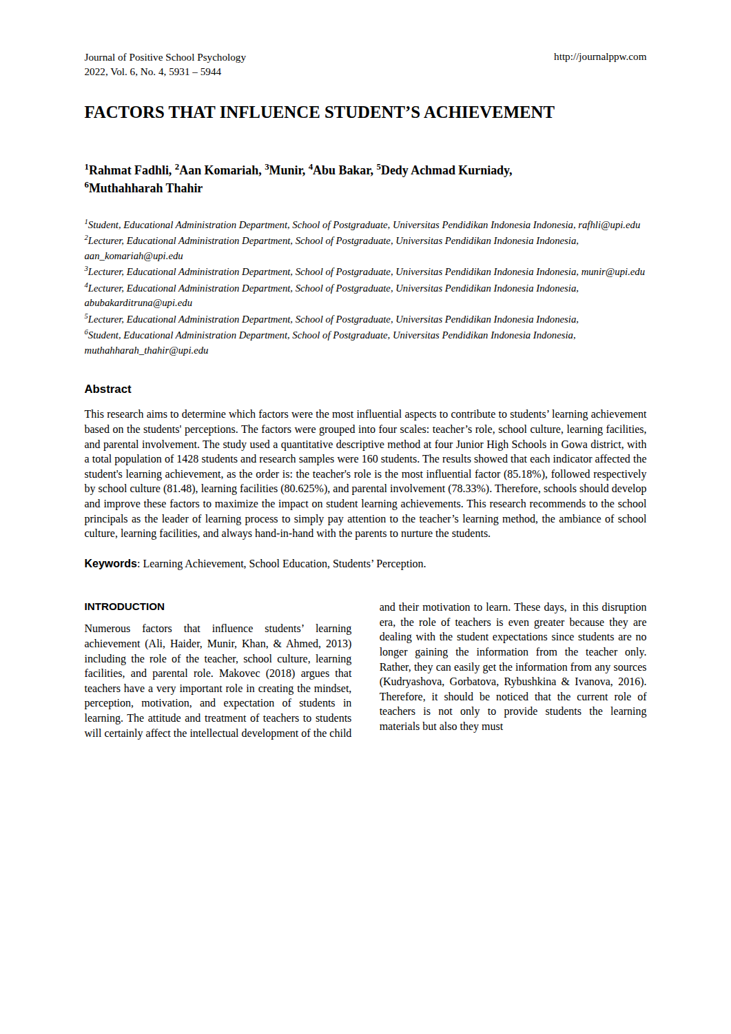Journal of Positive School Psychology
2022, Vol. 6, No. 4, 5931 – 5944
http://journalppw.com
FACTORS THAT INFLUENCE STUDENT’S ACHIEVEMENT
1Rahmat Fadhli, 2Aan Komariah, 3Munir, 4Abu Bakar, 5Dedy Achmad Kurniady,
6Muthahharah Thahir
1Student, Educational Administration Department, School of Postgraduate, Universitas Pendidikan Indonesia Indonesia, rafhli@upi.edu
2Lecturer, Educational Administration Department, School of Postgraduate, Universitas Pendidikan Indonesia Indonesia, aan_komariah@upi.edu
3Lecturer, Educational Administration Department, School of Postgraduate, Universitas Pendidikan Indonesia Indonesia, munir@upi.edu
4Lecturer, Educational Administration Department, School of Postgraduate, Universitas Pendidikan Indonesia Indonesia, abubakarditruna@upi.edu
5Lecturer, Educational Administration Department, School of Postgraduate, Universitas Pendidikan Indonesia Indonesia,
6Student, Educational Administration Department, School of Postgraduate, Universitas Pendidikan Indonesia Indonesia, muthahharah_thahir@upi.edu
Abstract
This research aims to determine which factors were the most influential aspects to contribute to students’ learning achievement based on the students' perceptions. The factors were grouped into four scales: teacher’s role, school culture, learning facilities, and parental involvement. The study used a quantitative descriptive method at four Junior High Schools in Gowa district, with a total population of 1428 students and research samples were 160 students. The results showed that each indicator affected the student's learning achievement, as the order is: the teacher's role is the most influential factor (85.18%), followed respectively by school culture (81.48), learning facilities (80.625%), and parental involvement (78.33%). Therefore, schools should develop and improve these factors to maximize the impact on student learning achievements. This research recommends to the school principals as the leader of learning process to simply pay attention to the teacher’s learning method, the ambiance of school culture, learning facilities, and always hand-in-hand with the parents to nurture the students.
Keywords: Learning Achievement, School Education, Students’ Perception.
INTRODUCTION
Numerous factors that influence students’ learning achievement (Ali, Haider, Munir, Khan, & Ahmed, 2013) including the role of the teacher, school culture, learning facilities, and parental role. Makovec (2018) argues that teachers have a very important role in creating the mindset, perception, motivation, and expectation of students in learning. The attitude and treatment of teachers to students will certainly affect the intellectual development of the child and their motivation to learn. These days, in this disruption era, the role of teachers is even greater because they are dealing with the student expectations since students are no longer gaining the information from the teacher only. Rather, they can easily get the information from any sources (Kudryashova, Gorbatova, Rybushkina & Ivanova, 2016). Therefore, it should be noticed that the current role of teachers is not only to provide students the learning materials but also they must